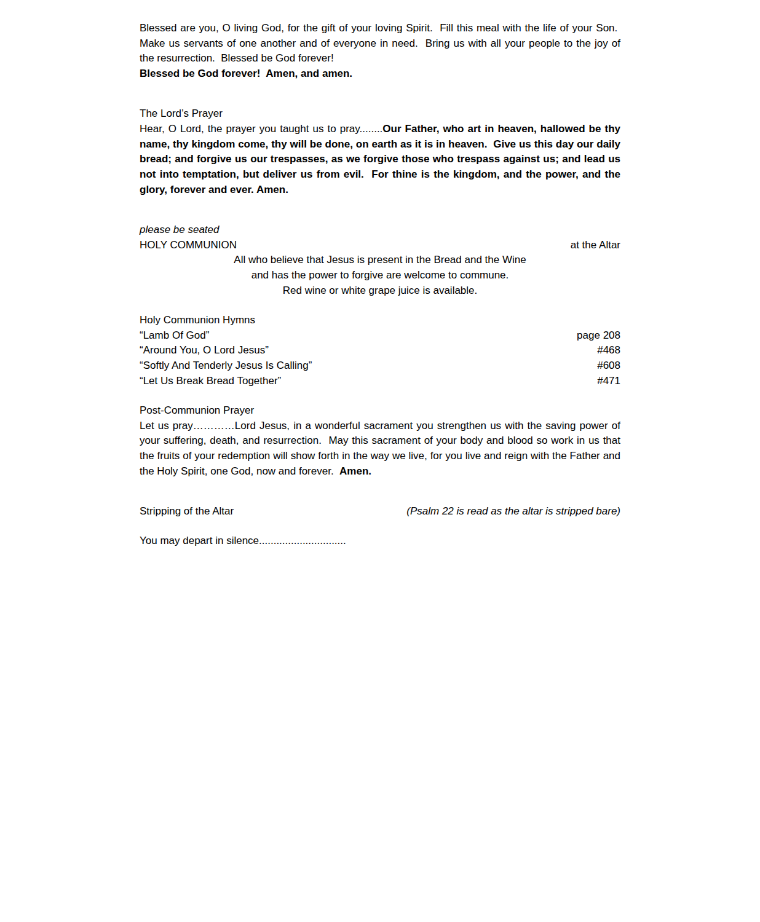Blessed are you, O living God, for the gift of your loving Spirit. Fill this meal with the life of your Son. Make us servants of one another and of everyone in need. Bring us with all your people to the joy of the resurrection. Blessed be God forever!
Blessed be God forever! Amen, and amen.
The Lord’s Prayer
Hear, O Lord, the prayer you taught us to pray........Our Father, who art in heaven, hallowed be thy name, thy kingdom come, thy will be done, on earth as it is in heaven. Give us this day our daily bread; and forgive us our trespasses, as we forgive those who trespass against us; and lead us not into temptation, but deliver us from evil. For thine is the kingdom, and the power, and the glory, forever and ever. Amen.
please be seated
HOLY COMMUNION at the Altar
All who believe that Jesus is present in the Bread and the Wine
and has the power to forgive are welcome to commune.
Red wine or white grape juice is available.
Holy Communion Hymns
| “Lamb Of God” | page 208 |
| “Around You, O Lord Jesus” | #468 |
| “Softly And Tenderly Jesus Is Calling” | #608 |
| “Let Us Break Bread Together” | #471 |
Post-Communion Prayer
Let us pray…………Lord Jesus, in a wonderful sacrament you strengthen us with the saving power of your suffering, death, and resurrection. May this sacrament of your body and blood so work in us that the fruits of your redemption will show forth in the way we live, for you live and reign with the Father and the Holy Spirit, one God, now and forever. Amen.
Stripping of the Altar (Psalm 22 is read as the altar is stripped bare)
You may depart in silence..............................